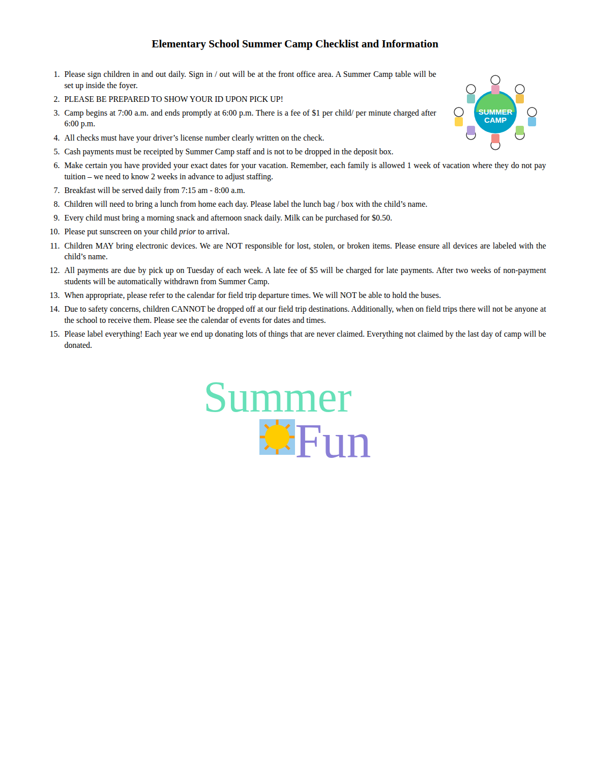Elementary School Summer Camp Checklist and Information
Please sign children in and out daily. Sign in / out will be at the front office area. A Summer Camp table will be set up inside the foyer.
PLEASE BE PREPARED TO SHOW YOUR ID UPON PICK UP!
Camp begins at 7:00 a.m. and ends promptly at 6:00 p.m. There is a fee of $1 per child/ per minute charged after 6:00 p.m.
All checks must have your driver’s license number clearly written on the check.
Cash payments must be receipted by Summer Camp staff and is not to be dropped in the deposit box.
Make certain you have provided your exact dates for your vacation. Remember, each family is allowed 1 week of vacation where they do not pay tuition – we need to know 2 weeks in advance to adjust staffing.
Breakfast will be served daily from 7:15 am - 8:00 a.m.
Children will need to bring a lunch from home each day. Please label the lunch bag / box with the child’s name.
Every child must bring a morning snack and afternoon snack daily. Milk can be purchased for $0.50.
Please put sunscreen on your child prior to arrival.
Children MAY bring electronic devices. We are NOT responsible for lost, stolen, or broken items. Please ensure all devices are labeled with the child’s name.
All payments are due by pick up on Tuesday of each week. A late fee of $5 will be charged for late payments. After two weeks of non-payment students will be automatically withdrawn from Summer Camp.
When appropriate, please refer to the calendar for field trip departure times. We will NOT be able to hold the buses.
Due to safety concerns, children CANNOT be dropped off at our field trip destinations. Additionally, when on field trips there will not be anyone at the school to receive them. Please see the calendar of events for dates and times.
Please label everything! Each year we end up donating lots of things that are never claimed. Everything not claimed by the last day of camp will be donated.